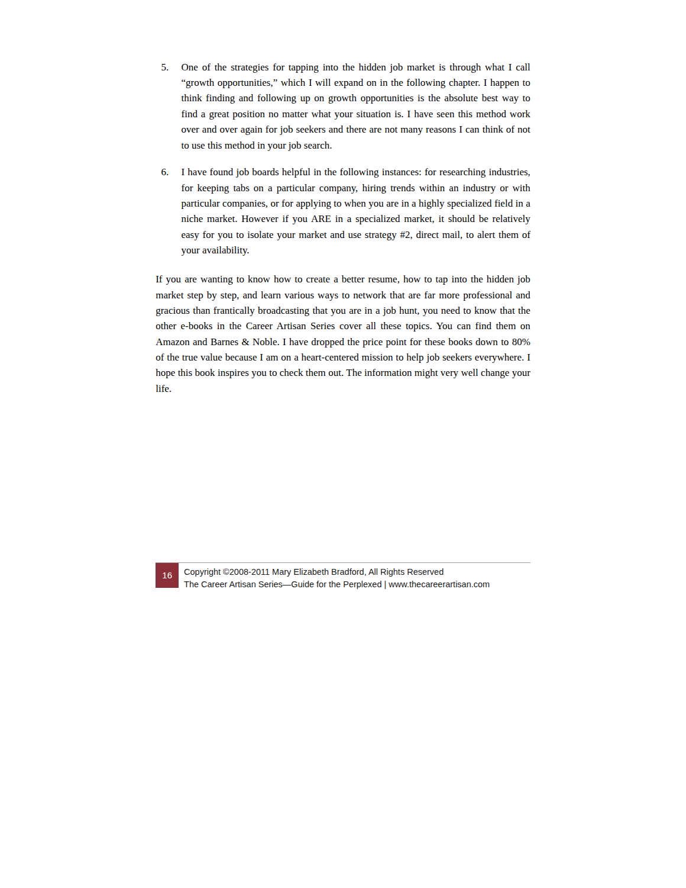5. One of the strategies for tapping into the hidden job market is through what I call “growth opportunities,” which I will expand on in the following chapter. I happen to think finding and following up on growth opportunities is the absolute best way to find a great position no matter what your situation is. I have seen this method work over and over again for job seekers and there are not many reasons I can think of not to use this method in your job search.
6. I have found job boards helpful in the following instances: for researching industries, for keeping tabs on a particular company, hiring trends within an industry or with particular companies, or for applying to when you are in a highly specialized field in a niche market. However if you ARE in a specialized market, it should be relatively easy for you to isolate your market and use strategy #2, direct mail, to alert them of your availability.
If you are wanting to know how to create a better resume, how to tap into the hidden job market step by step, and learn various ways to network that are far more professional and gracious than frantically broadcasting that you are in a job hunt, you need to know that the other e-books in the Career Artisan Series cover all these topics. You can find them on Amazon and Barnes & Noble. I have dropped the price point for these books down to 80% of the true value because I am on a heart-centered mission to help job seekers everywhere. I hope this book inspires you to check them out. The information might very well change your life.
16
Copyright ©2008-2011 Mary Elizabeth Bradford, All Rights Reserved
The Career Artisan Series—Guide for the Perplexed | www.thecareerartisan.com